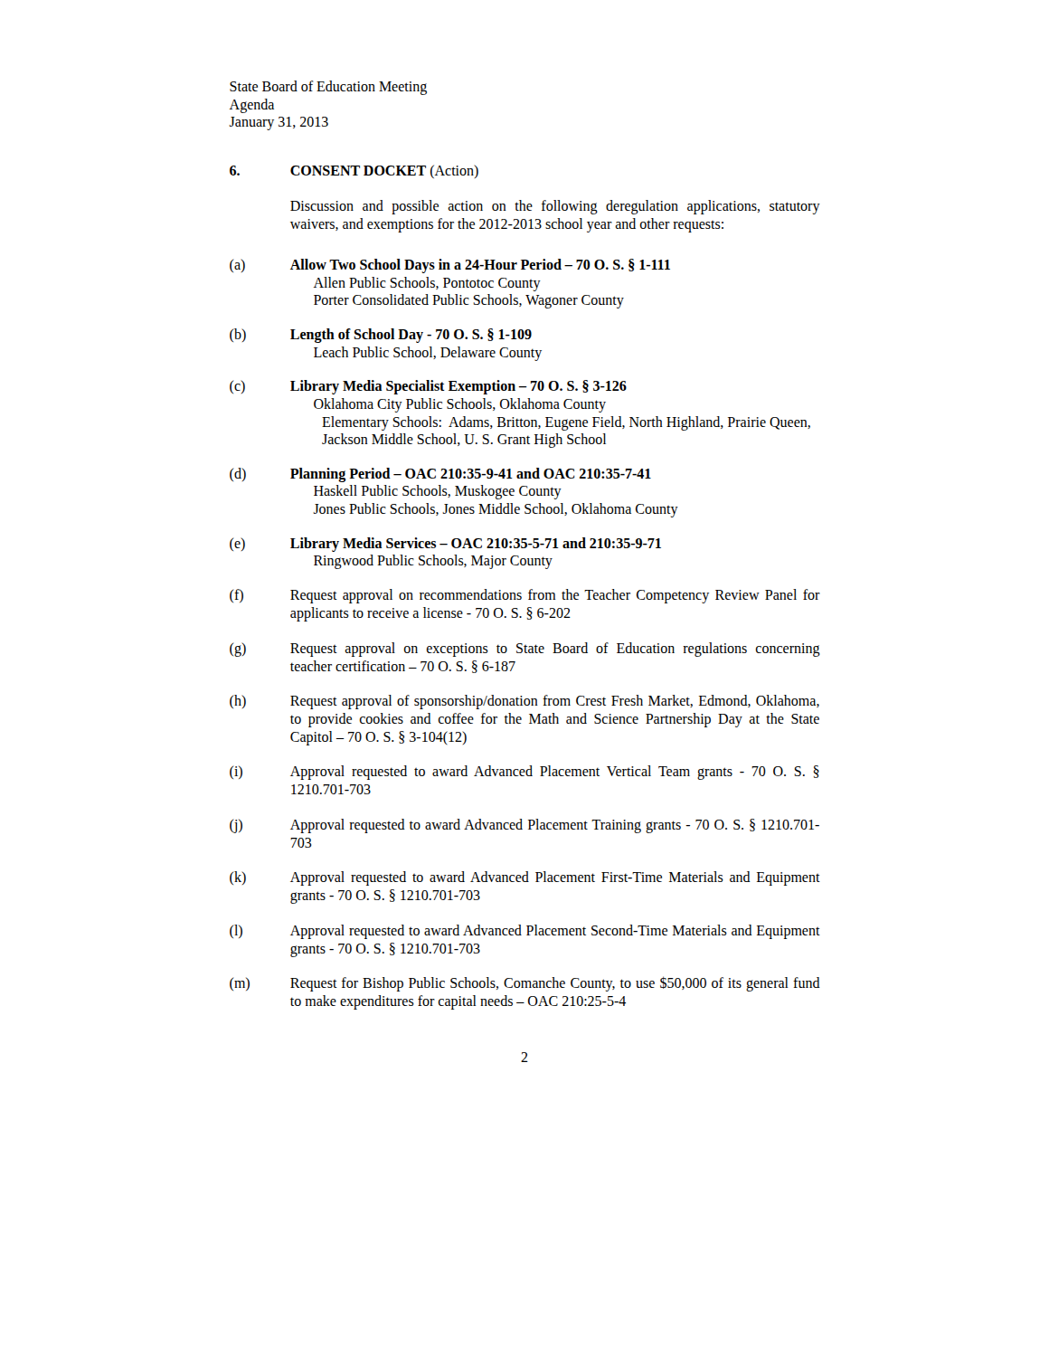State Board of Education Meeting
Agenda
January 31, 2013
6.
CONSENT DOCKET (Action)
Discussion and possible action on the following deregulation applications, statutory waivers, and exemptions for the 2012-2013 school year and other requests:
(a)
Allow Two School Days in a 24-Hour Period – 70 O. S. § 1-111
Allen Public Schools, Pontotoc County
Porter Consolidated Public Schools, Wagoner County
(b)
Length of School Day - 70 O. S. § 1-109
Leach Public School, Delaware County
(c)
Library Media Specialist Exemption – 70 O. S. § 3-126
Oklahoma City Public Schools, Oklahoma County
Elementary Schools: Adams, Britton, Eugene Field, North Highland, Prairie Queen,
Jackson Middle School, U. S. Grant High School
(d)
Planning Period – OAC 210:35-9-41 and OAC 210:35-7-41
Haskell Public Schools, Muskogee County
Jones Public Schools, Jones Middle School, Oklahoma County
(e)
Library Media Services – OAC 210:35-5-71 and 210:35-9-71
Ringwood Public Schools, Major County
(f)
Request approval on recommendations from the Teacher Competency Review Panel for applicants to receive a license - 70 O. S. § 6-202
(g)
Request approval on exceptions to State Board of Education regulations concerning teacher certification – 70 O. S. § 6-187
(h)
Request approval of sponsorship/donation from Crest Fresh Market, Edmond, Oklahoma, to provide cookies and coffee for the Math and Science Partnership Day at the State Capitol – 70 O. S. § 3-104(12)
(i)
Approval requested to award Advanced Placement Vertical Team grants - 70 O. S. § 1210.701-703
(j)
Approval requested to award Advanced Placement Training grants - 70 O. S. § 1210.701-703
(k)
Approval requested to award Advanced Placement First-Time Materials and Equipment grants - 70 O. S. § 1210.701-703
(l)
Approval requested to award Advanced Placement Second-Time Materials and Equipment grants - 70 O. S. § 1210.701-703
(m)
Request for Bishop Public Schools, Comanche County, to use $50,000 of its general fund to make expenditures for capital needs – OAC 210:25-5-4
2